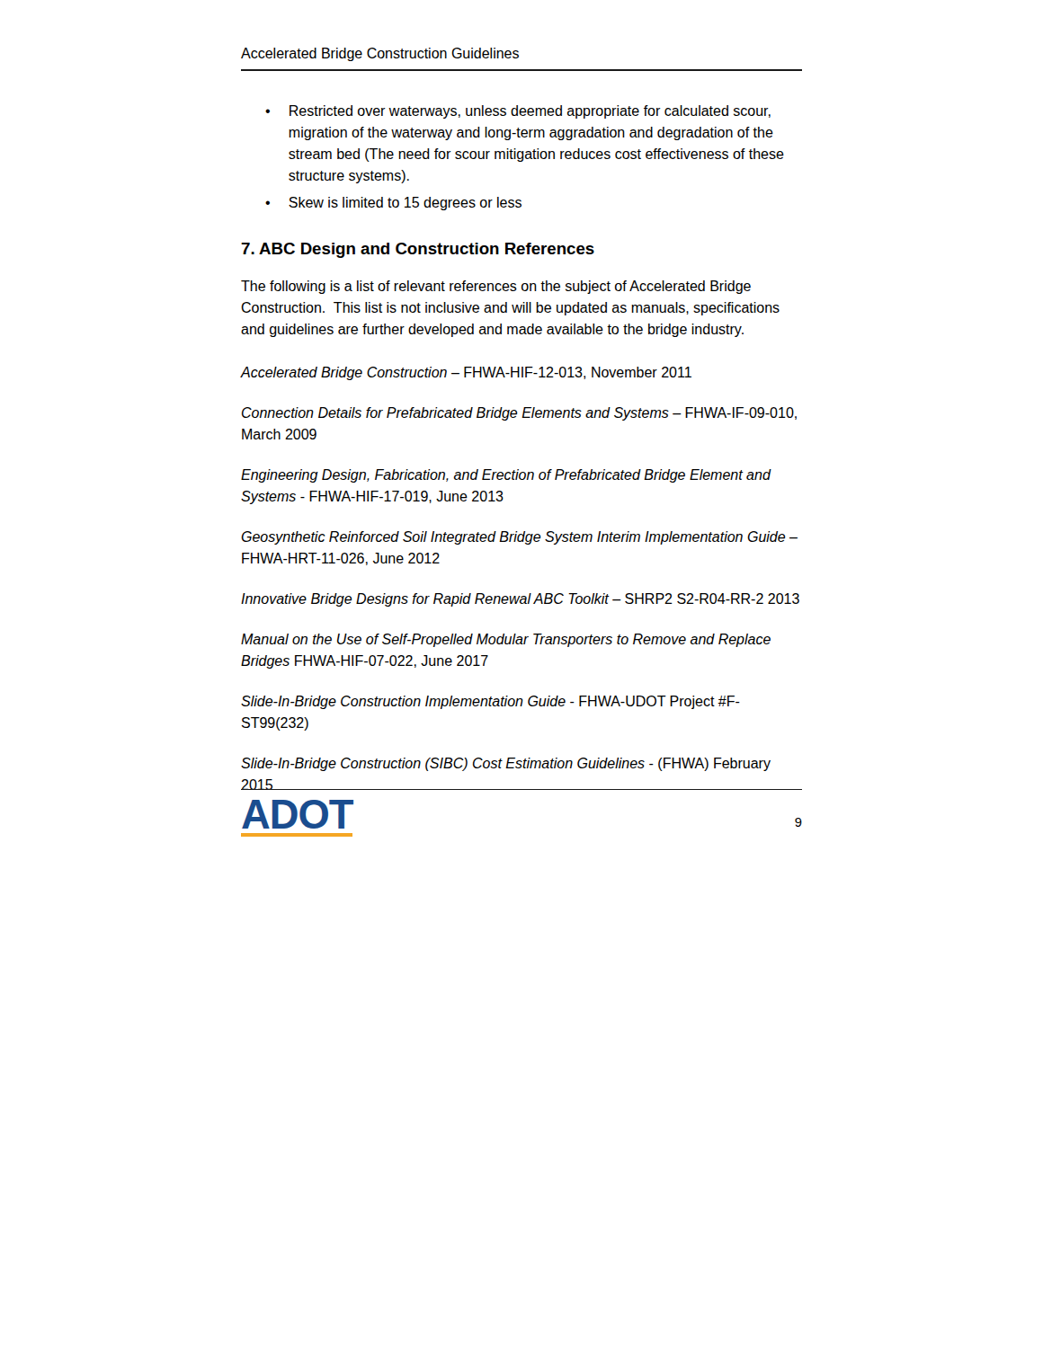Accelerated Bridge Construction Guidelines
Restricted over waterways, unless deemed appropriate for calculated scour, migration of the waterway and long-term aggradation and degradation of the stream bed (The need for scour mitigation reduces cost effectiveness of these structure systems).
Skew is limited to 15 degrees or less
7. ABC Design and Construction References
The following is a list of relevant references on the subject of Accelerated Bridge Construction. This list is not inclusive and will be updated as manuals, specifications and guidelines are further developed and made available to the bridge industry.
Accelerated Bridge Construction – FHWA-HIF-12-013, November 2011
Connection Details for Prefabricated Bridge Elements and Systems – FHWA-IF-09-010, March 2009
Engineering Design, Fabrication, and Erection of Prefabricated Bridge Element and Systems - FHWA-HIF-17-019, June 2013
Geosynthetic Reinforced Soil Integrated Bridge System Interim Implementation Guide – FHWA-HRT-11-026, June 2012
Innovative Bridge Designs for Rapid Renewal ABC Toolkit – SHRP2 S2-R04-RR-2 2013
Manual on the Use of Self-Propelled Modular Transporters to Remove and Replace Bridges FHWA-HIF-07-022, June 2017
Slide-In-Bridge Construction Implementation Guide - FHWA-UDOT Project #F-ST99(232)
Slide-In-Bridge Construction (SIBC) Cost Estimation Guidelines - (FHWA) February 2015
ADOT
9